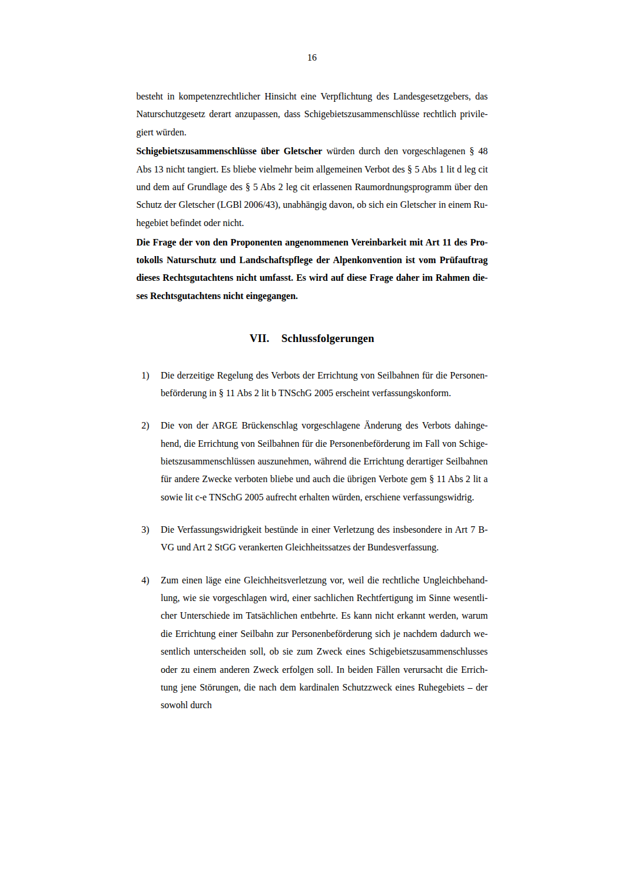16
besteht in kompetenzrechtlicher Hinsicht eine Verpflichtung des Landesgesetzgebers, das Naturschutzgesetz derart anzupassen, dass Schigebietszusammenschlüsse rechtlich privilegiert würden.
Schigebietszusammenschlüsse über Gletscher würden durch den vorgeschlagenen § 48 Abs 13 nicht tangiert. Es bliebe vielmehr beim allgemeinen Verbot des § 5 Abs 1 lit d leg cit und dem auf Grundlage des § 5 Abs 2 leg cit erlassenen Raumordnungsprogramm über den Schutz der Gletscher (LGBl 2006/43), unabhängig davon, ob sich ein Gletscher in einem Ruhegebiet befindet oder nicht.
Die Frage der von den Proponenten angenommenen Vereinbarkeit mit Art 11 des Protokolls Naturschutz und Landschaftspflege der Alpenkonvention ist vom Prüfauftrag dieses Rechtsgutachtens nicht umfasst. Es wird auf diese Frage daher im Rahmen dieses Rechtsgutachtens nicht eingegangen.
VII. Schlussfolgerungen
Die derzeitige Regelung des Verbots der Errichtung von Seilbahnen für die Personenbeförderung in § 11 Abs 2 lit b TNSchG 2005 erscheint verfassungskonform.
Die von der ARGE Brückenschlag vorgeschlagene Änderung des Verbots dahingehend, die Errichtung von Seilbahnen für die Personenbeförderung im Fall von Schigebietszusammenschlüssen auszunehmen, während die Errichtung derartiger Seilbahnen für andere Zwecke verboten bliebe und auch die übrigen Verbote gem § 11 Abs 2 lit a sowie lit c-e TNSchG 2005 aufrecht erhalten würden, erschiene verfassungswidrig.
Die Verfassungswidrigkeit bestünde in einer Verletzung des insbesondere in Art 7 B-VG und Art 2 StGG verankerten Gleichheitssatzes der Bundesverfassung.
Zum einen läge eine Gleichheitsverletzung vor, weil die rechtliche Ungleichbehandlung, wie sie vorgeschlagen wird, einer sachlichen Rechtfertigung im Sinne wesentlicher Unterschiede im Tatsächlichen entbehrte. Es kann nicht erkannt werden, warum die Errichtung einer Seilbahn zur Personenbeförderung sich je nachdem dadurch wesentlich unterscheiden soll, ob sie zum Zweck eines Schigebietszusammenschlusses oder zu einem anderen Zweck erfolgen soll. In beiden Fällen verursacht die Errichtung jene Störungen, die nach dem kardinalen Schutzzweck eines Ruhegebiets – der sowohl durch